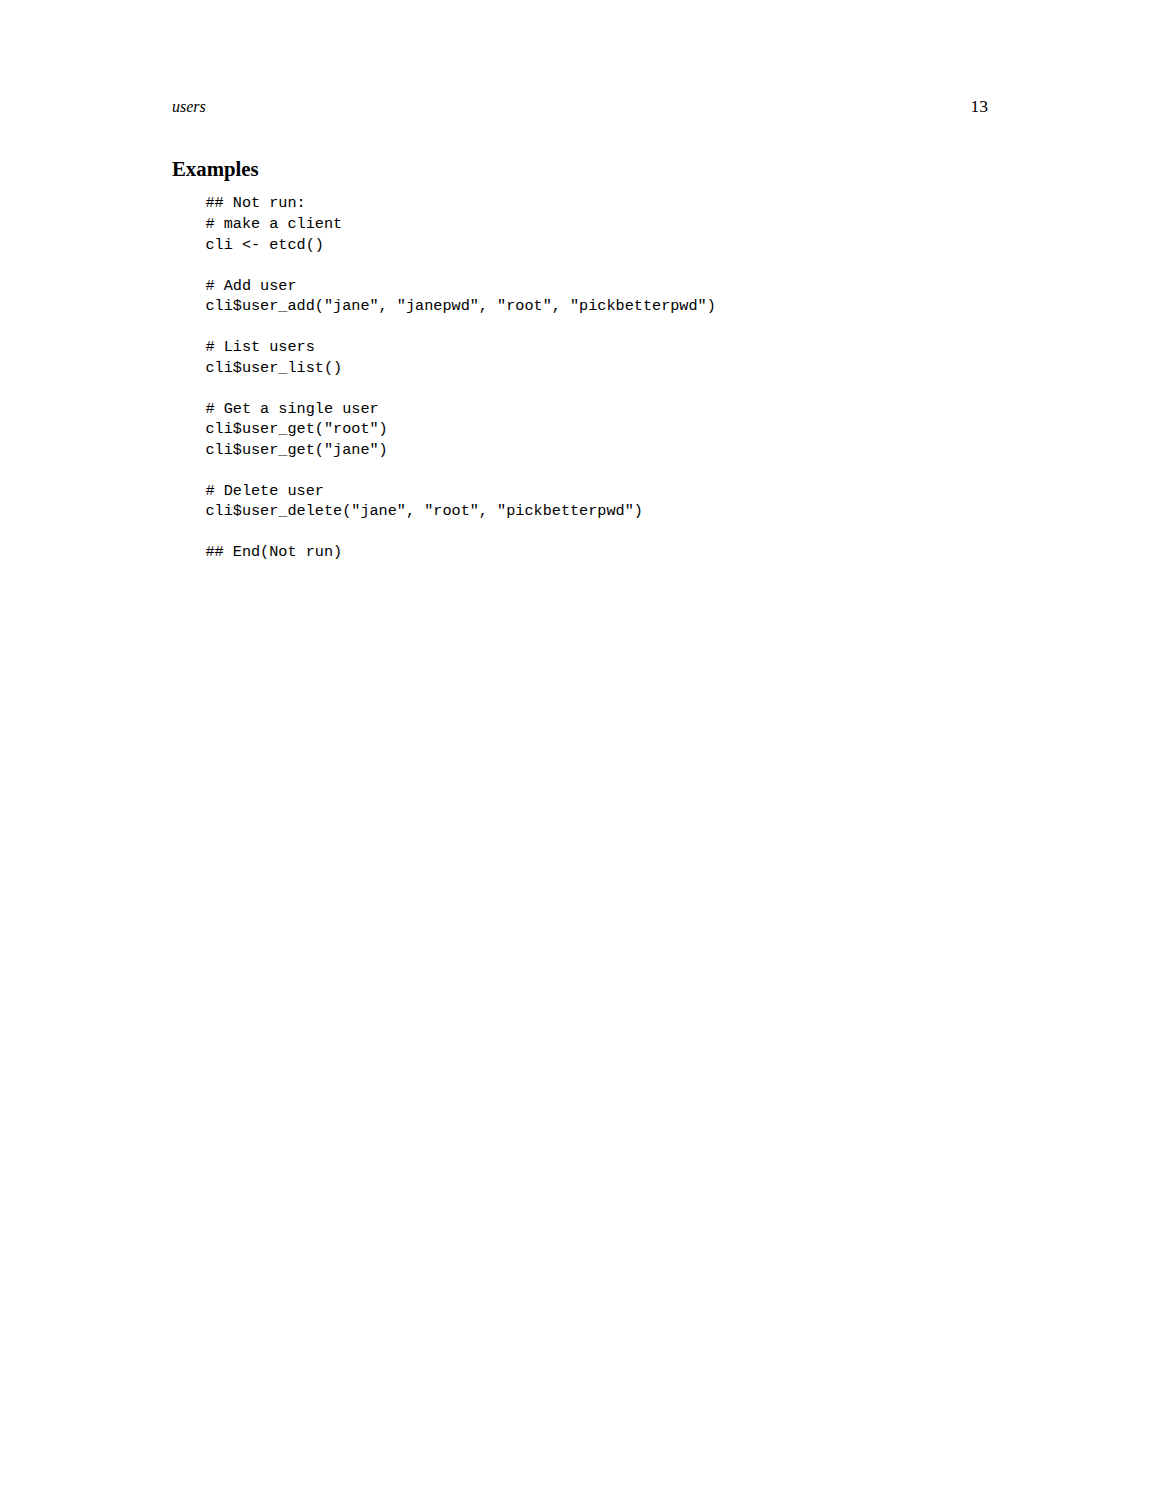users 13
Examples
## Not run:
# make a client
cli <- etcd()

# Add user
cli$user_add("jane", "janepwd", "root", "pickbetterpwd")

# List users
cli$user_list()

# Get a single user
cli$user_get("root")
cli$user_get("jane")

# Delete user
cli$user_delete("jane", "root", "pickbetterpwd")

## End(Not run)